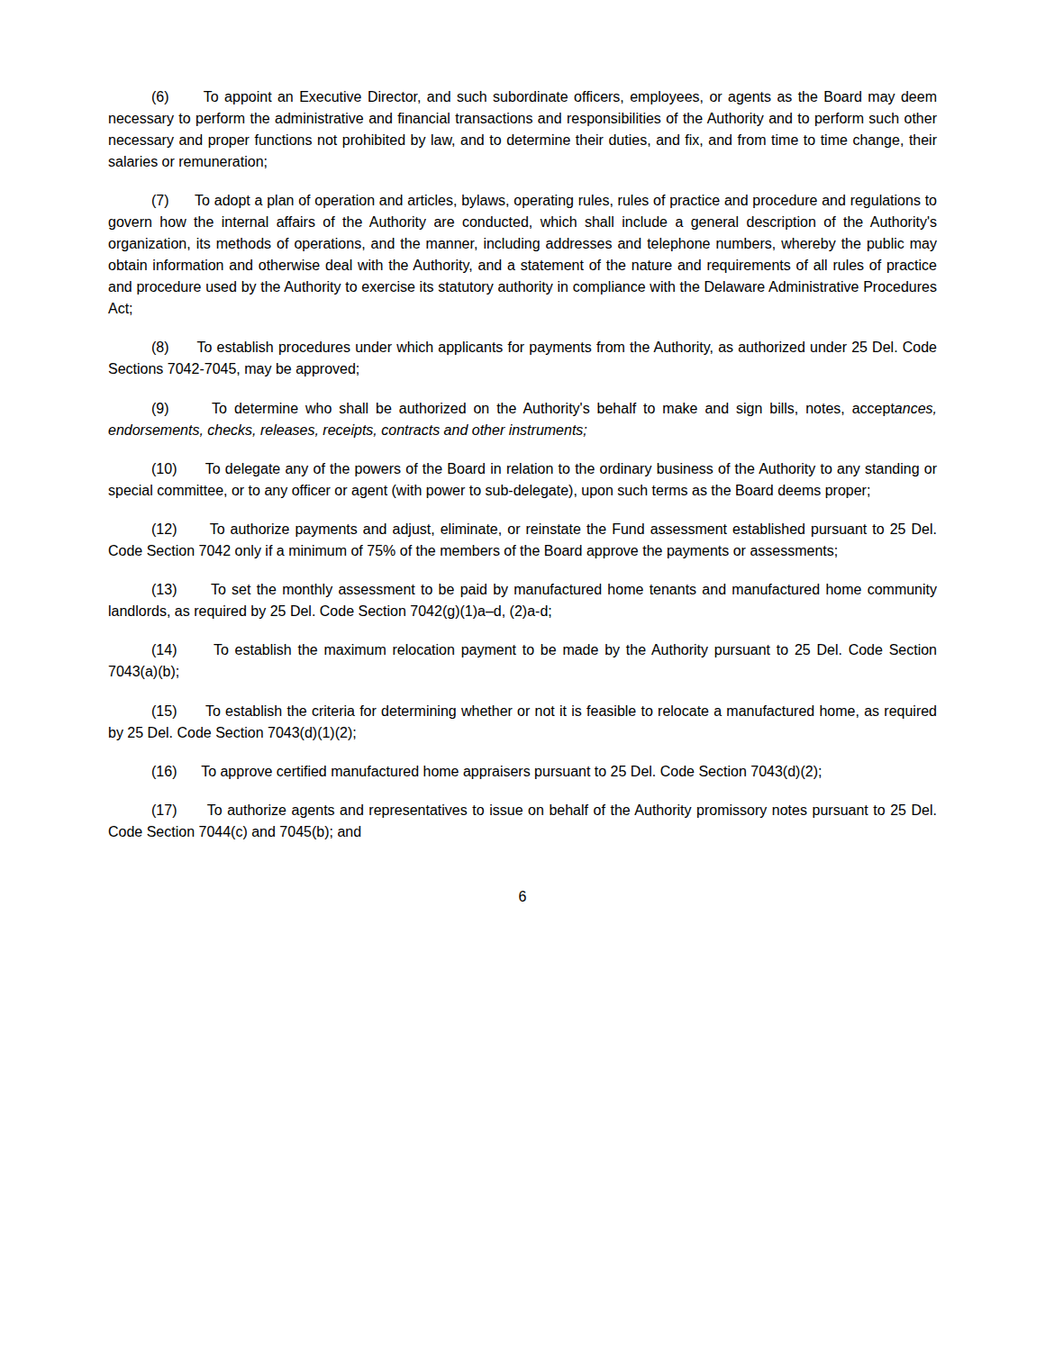(6) To appoint an Executive Director, and such subordinate officers, employees, or agents as the Board may deem necessary to perform the administrative and financial transactions and responsibilities of the Authority and to perform such other necessary and proper functions not prohibited by law, and to determine their duties, and fix, and from time to time change, their salaries or remuneration;
(7) To adopt a plan of operation and articles, bylaws, operating rules, rules of practice and procedure and regulations to govern how the internal affairs of the Authority are conducted, which shall include a general description of the Authority's organization, its methods of operations, and the manner, including addresses and telephone numbers, whereby the public may obtain information and otherwise deal with the Authority, and a statement of the nature and requirements of all rules of practice and procedure used by the Authority to exercise its statutory authority in compliance with the Delaware Administrative Procedures Act;
(8) To establish procedures under which applicants for payments from the Authority, as authorized under 25 Del. Code Sections 7042-7045, may be approved;
(9) To determine who shall be authorized on the Authority's behalf to make and sign bills, notes, acceptances, endorsements, checks, releases, receipts, contracts and other instruments;
(10) To delegate any of the powers of the Board in relation to the ordinary business of the Authority to any standing or special committee, or to any officer or agent (with power to sub-delegate), upon such terms as the Board deems proper;
(12) To authorize payments and adjust, eliminate, or reinstate the Fund assessment established pursuant to 25 Del. Code Section 7042 only if a minimum of 75% of the members of the Board approve the payments or assessments;
(13) To set the monthly assessment to be paid by manufactured home tenants and manufactured home community landlords, as required by 25 Del. Code Section 7042(g)(1)a–d, (2)a-d;
(14) To establish the maximum relocation payment to be made by the Authority pursuant to 25 Del. Code Section 7043(a)(b);
(15) To establish the criteria for determining whether or not it is feasible to relocate a manufactured home, as required by 25 Del. Code Section 7043(d)(1)(2);
(16) To approve certified manufactured home appraisers pursuant to 25 Del. Code Section 7043(d)(2);
(17) To authorize agents and representatives to issue on behalf of the Authority promissory notes pursuant to 25 Del. Code Section 7044(c) and 7045(b); and
6